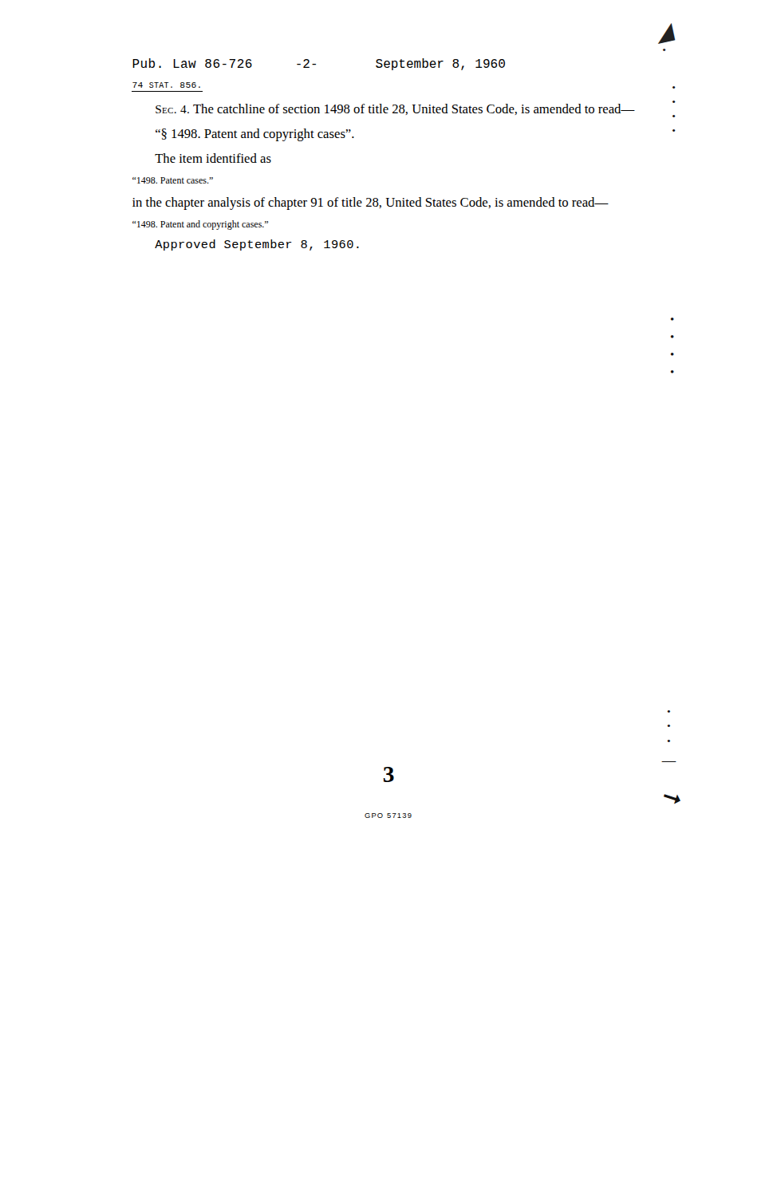◢ •
•
•
•
•
•
•
•
•
Pub. Law 86-726 -2- September 8, 1960
74 STAT. 856.
Sec. 4. The catchline of section 1498 of title 28, United States Code, is amended to read—
“§ 1498. Patent and copyright cases”.
The item identified as
“1498. Patent cases.”
in the chapter analysis of chapter 91 of title 28, United States Code, is amended to read—
“1498. Patent and copyright cases.”
Approved September 8, 1960.
•
•
•
—
➞
3
GPO 57139